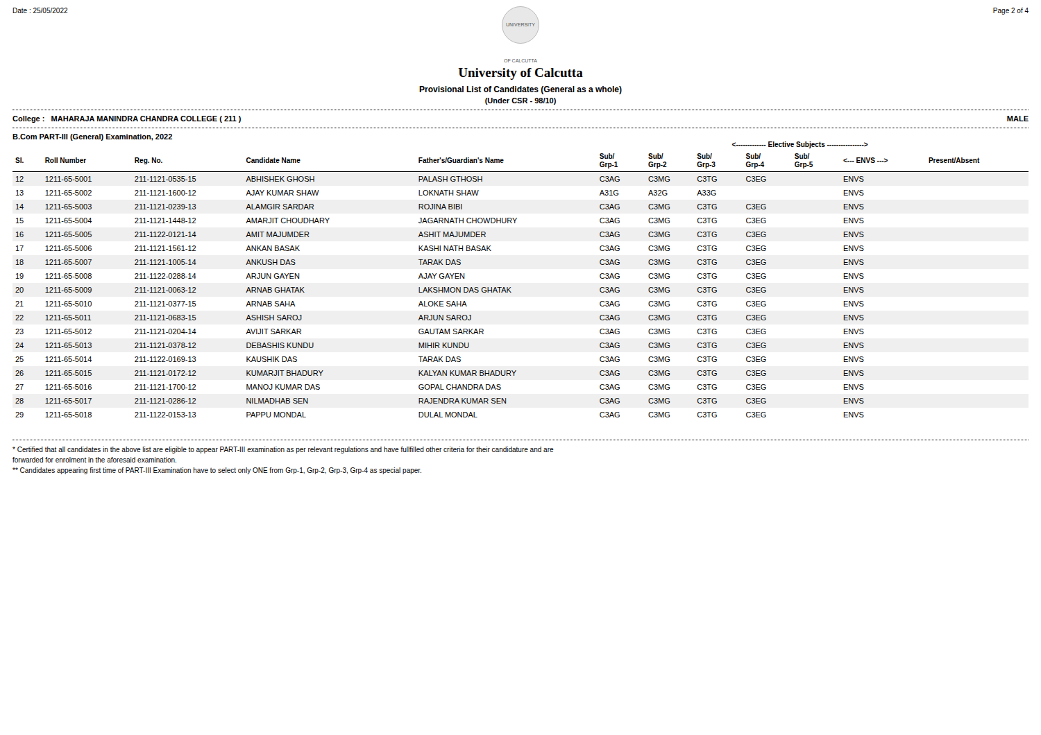Date : 25/05/2022
Page 2 of 4
UNIVERSITY
OF CALCUTTA
University of Calcutta
Provisional List of Candidates (General as a whole)
(Under CSR - 98/10)
College : MAHARAJA MANINDRA CHANDRA COLLEGE ( 211 ) MALE
B.Com PART-III (General) Examination, 2022
<------------- Elective Subjects ---------------->
| Sl. | Roll Number | Reg. No. | Candidate Name | Father's/Guardian's Name | Sub/ Grp-1 | Sub/ Grp-2 | Sub/ Grp-3 | Sub/ Grp-4 | Sub/ Grp-5 | <--- ENVS ---> | Present/Absent |
| --- | --- | --- | --- | --- | --- | --- | --- | --- | --- | --- | --- |
| 12 | 1211-65-5001 | 211-1121-0535-15 | ABHISHEK GHOSH | PALASH GTHOSH | C3AG | C3MG | C3TG | C3EG | | ENVS | |
| 13 | 1211-65-5002 | 211-1121-1600-12 | AJAY KUMAR SHAW | LOKNATH SHAW | A31G | A32G | A33G | | | ENVS | |
| 14 | 1211-65-5003 | 211-1121-0239-13 | ALAMGIR SARDAR | ROJINA BIBI | C3AG | C3MG | C3TG | C3EG | | ENVS | |
| 15 | 1211-65-5004 | 211-1121-1448-12 | AMARJIT CHOUDHARY | JAGARNATH CHOWDHURY | C3AG | C3MG | C3TG | C3EG | | ENVS | |
| 16 | 1211-65-5005 | 211-1122-0121-14 | AMIT MAJUMDER | ASHIT MAJUMDER | C3AG | C3MG | C3TG | C3EG | | ENVS | |
| 17 | 1211-65-5006 | 211-1121-1561-12 | ANKAN BASAK | KASHI NATH BASAK | C3AG | C3MG | C3TG | C3EG | | ENVS | |
| 18 | 1211-65-5007 | 211-1121-1005-14 | ANKUSH DAS | TARAK DAS | C3AG | C3MG | C3TG | C3EG | | ENVS | |
| 19 | 1211-65-5008 | 211-1122-0288-14 | ARJUN GAYEN | AJAY GAYEN | C3AG | C3MG | C3TG | C3EG | | ENVS | |
| 20 | 1211-65-5009 | 211-1121-0063-12 | ARNAB GHATAK | LAKSHMON DAS GHATAK | C3AG | C3MG | C3TG | C3EG | | ENVS | |
| 21 | 1211-65-5010 | 211-1121-0377-15 | ARNAB SAHA | ALOKE SAHA | C3AG | C3MG | C3TG | C3EG | | ENVS | |
| 22 | 1211-65-5011 | 211-1121-0683-15 | ASHISH SAROJ | ARJUN SAROJ | C3AG | C3MG | C3TG | C3EG | | ENVS | |
| 23 | 1211-65-5012 | 211-1121-0204-14 | AVIJIT SARKAR | GAUTAM SARKAR | C3AG | C3MG | C3TG | C3EG | | ENVS | |
| 24 | 1211-65-5013 | 211-1121-0378-12 | DEBASHIS KUNDU | MIHIR KUNDU | C3AG | C3MG | C3TG | C3EG | | ENVS | |
| 25 | 1211-65-5014 | 211-1122-0169-13 | KAUSHIK DAS | TARAK DAS | C3AG | C3MG | C3TG | C3EG | | ENVS | |
| 26 | 1211-65-5015 | 211-1121-0172-12 | KUMARJIT BHADURY | KALYAN KUMAR BHADURY | C3AG | C3MG | C3TG | C3EG | | ENVS | |
| 27 | 1211-65-5016 | 211-1121-1700-12 | MANOJ KUMAR DAS | GOPAL CHANDRA DAS | C3AG | C3MG | C3TG | C3EG | | ENVS | |
| 28 | 1211-65-5017 | 211-1121-0286-12 | NILMADHAB SEN | RAJENDRA KUMAR SEN | C3AG | C3MG | C3TG | C3EG | | ENVS | |
| 29 | 1211-65-5018 | 211-1122-0153-13 | PAPPU MONDAL | DULAL MONDAL | C3AG | C3MG | C3TG | C3EG | | ENVS | |
* Certified that all candidates in the above list are eligible to appear PART-III examination as per relevant regulations and have fullfilled other criteria for their candidature and are
forwarded for enrolment in the aforesaid examination.
** Candidates appearing first time of PART-III Examination have to select only ONE from Grp-1, Grp-2, Grp-3, Grp-4 as special paper.